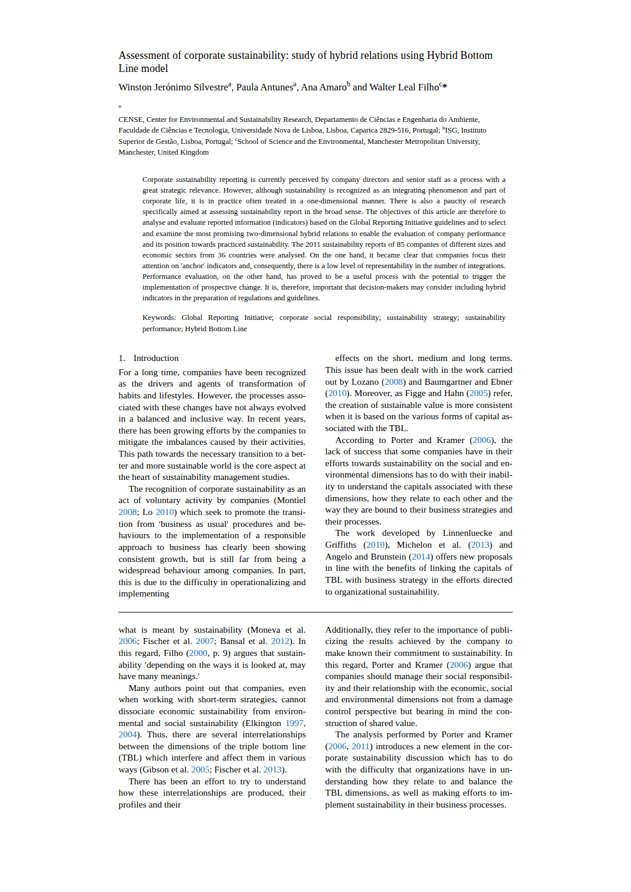Assessment of corporate sustainability: study of hybrid relations using Hybrid Bottom Line model
Winston Jerónimo Silvestrea, Paula Antunesa, Ana Amarob and Walter Leal Filhoc*
a
CENSE, Center for Environmental and Sustainability Research, Departamento de Ciências e Engenharia do Ambiente, Faculdade de Ciências e Tecnologia, Universidade Nova de Lisboa, Lisboa, Caparica 2829-516, Portugal; bISG, Instituto Superior de Gestão, Lisboa, Portugal; cSchool of Science and the Environmental, Manchester Metropolitan University, Manchester, United Kingdom
Corporate sustainability reporting is currently perceived by company directors and senior staff as a process with a great strategic relevance. However, although sustainability is recognized as an integrating phenomenon and part of corporate life, it is in practice often treated in a one-dimensional manner. There is also a paucity of research specifically aimed at assessing sustainability report in the broad sense. The objectives of this article are therefore to analyse and evaluate reported information (indicators) based on the Global Reporting Initiative guidelines and to select and examine the most promising two-dimensional hybrid relations to enable the evaluation of company performance and its position towards practiced sustainability. The 2011 sustainability reports of 85 companies of different sizes and economic sectors from 36 countries were analysed. On the one hand, it became clear that companies focus their attention on ʹanchorʹ indicators and, consequently, there is a low level of representability in the number of integrations. Performance evaluation, on the other hand, has proved to be a useful process with the potential to trigger the implementation of prospective change. It is, therefore, important that decision-makers may consider including hybrid indicators in the preparation of regulations and guidelines.
Keywords: Global Reporting Initiative; corporate social responsibility; sustainability strategy; sustainability performance; Hybrid Bottom Line
1. Introduction
For a long time, companies have been recognized as the drivers and agents of transformation of habits and lifestyles. However, the processes associated with these changes have not always evolved in a balanced and inclusive way. In recent years, there has been growing efforts by the companies to mitigate the imbalances caused by their activities. This path towards the necessary transition to a better and more sustainable world is the core aspect at the heart of sustainability management studies.
The recognition of corporate sustainability as an act of voluntary activity by companies (Montiel 2008; Lo 2010) which seek to promote the transition from ʹbusiness as usualʹ procedures and behaviours to the implementation of a responsible approach to business has clearly been showing consistent growth, but is still far from being a widespread behaviour among companies. In part, this is due to the difficulty in operationalizing and implementing
effects on the short, medium and long terms. This issue has been dealt with in the work carried out by Lozano (2008) and Baumgartner and Ebner (2010). Moreover, as Figge and Hahn (2005) refer, the creation of sustainable value is more consistent when it is based on the various forms of capital associated with the TBL.
According to Porter and Kramer (2006), the lack of success that some companies have in their efforts towards sustainability on the social and environmental dimensions has to do with their inability to understand the capitals associated with these dimensions, how they relate to each other and the way they are bound to their business strategies and their processes.
The work developed by Linnenluecke and Griffiths (2010), Michelon et al. (2013) and Angelo and Brunstein (2014) offers new proposals in line with the benefits of linking the capitals of TBL with business strategy in the efforts directed to organizational sustainability.
what is meant by sustainability (Moneva et al. 2006; Fischer et al. 2007; Bansal et al. 2012). In this regard, Filho (2000, p. 9) argues that sustainability ʹdepending on the ways it is looked at, may have many meanings.ʹ
Many authors point out that companies, even when working with short-term strategies, cannot dissociate economic sustainability from environmental and social sustainability (Elkington 1997, 2004). Thus, there are several interrelationships between the dimensions of the triple bottom line (TBL) which interfere and affect them in various ways (Gibson et al. 2005; Fischer et al. 2013).
There has been an effort to try to understand how these interrelationships are produced, their profiles and their
Additionally, they refer to the importance of publicizing the results achieved by the company to make known their commitment to sustainability. In this regard, Porter and Kramer (2006) argue that companies should manage their social responsibility and their relationship with the economic, social and environmental dimensions not from a damage control perspective but bearing in mind the construction of shared value.
The analysis performed by Porter and Kramer (2006, 2011) introduces a new element in the corporate sustainability discussion which has to do with the difficulty that organizations have in understanding how they relate to and balance the TBL dimensions, as well as making efforts to implement sustainability in their business processes.